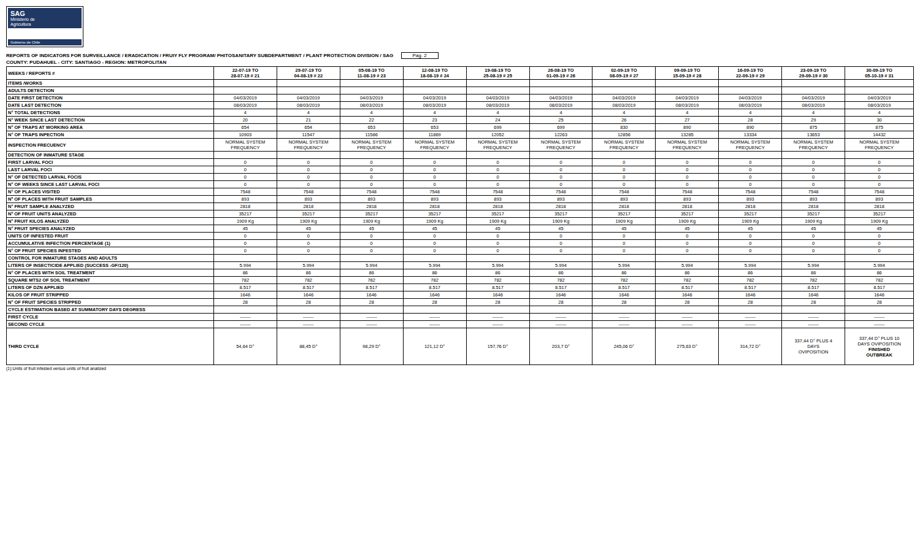SAG
Ministerio de
Agricultura
Gobierno de Chile
REPORTS OF INDICATORS FOR SURVEILLANCE / ERADICATION / FRUIY FLY PROGRAM/ PHITOSANITARY SUBDEPARTMENT / PLANT PROTECTION DIVISION / SAG Pag. 2
COUNTY: PUDAHUEL - CITY: SANTIAGO - REGION: METROPOLITAN
| WEEKS / REPORTS # | 22-07-19 TO 28-07-19 # 21 | 29-07-19 TO 04-08-19 # 22 | 05-08-19 TO 11-08-19 # 23 | 12-08-19 TO 18-08-19 # 24 | 19-08-19 TO 25-08-19 # 25 | 26-08-19 TO 01-09-19 # 26 | 02-09-19 TO 08-09-19 # 27 | 09-09-19 TO 15-09-19 # 28 | 16-09-19 TO 22-09-19 # 29 | 23-09-19 TO 29-09-19 # 30 | 30-09-19 TO 05-10-19 # 31 |
| --- | --- | --- | --- | --- | --- | --- | --- | --- | --- | --- | --- |
| ITEMS /WORKS | | | | | | | | | | | |
| ADULTS DETECTION | | | | | | | | | | | |
| DATE FIRST DETECTION | 04/03/2019 | 04/03/2019 | 04/03/2019 | 04/03/2019 | 04/03/2019 | 04/03/2019 | 04/03/2019 | 04/03/2019 | 04/03/2019 | 04/03/2019 | 04/03/2019 |
| DATE LAST DETECTION | 08/03/2019 | 08/03/2019 | 08/03/2019 | 08/03/2019 | 08/03/2019 | 08/03/2019 | 08/03/2019 | 08/03/2019 | 08/03/2019 | 08/03/2019 | 08/03/2019 |
| N° TOTAL DETECTIONS | 4 | 4 | 4 | 4 | 4 | 4 | 4 | 4 | 4 | 4 | 4 |
| N° WEEK SINCE LAST DETECTION | 20 | 21 | 22 | 23 | 24 | 25 | 26 | 27 | 28 | 29 | 30 |
| N° OF TRAPS AT WORKING AREA | 654 | 654 | 653 | 653 | 699 | 699 | 830 | 890 | 890 | 875 | 875 |
| N° OF TRAPS INPECTION | 10903 | 11547 | 11586 | 11869 | 12052 | 12263 | 12856 | 13285 | 13334 | 13653 | 14432 |
| INSPECTION FRECUENCY | NORMAL SYSTEM FREQUENCY | NORMAL SYSTEM FREQUENCY | NORMAL SYSTEM FREQUENCY | NORMAL SYSTEM FREQUENCY | NORMAL SYSTEM FREQUENCY | NORMAL SYSTEM FREQUENCY | NORMAL SYSTEM FREQUENCY | NORMAL SYSTEM FREQUENCY | NORMAL SYSTEM FREQUENCY | NORMAL SYSTEM FREQUENCY | NORMAL SYSTEM FREQUENCY |
| DETECTION OF INMATURE STAGE | | | | | | | | | | | |
| FIRST LARVAL FOCI | 0 | 0 | 0 | 0 | 0 | 0 | 0 | 0 | 0 | 0 | 0 |
| LAST LARVAL FOCI | 0 | 0 | 0 | 0 | 0 | 0 | 0 | 0 | 0 | 0 | 0 |
| N° OF DETECTED LARVAL FOCIS | 0 | 0 | 0 | 0 | 0 | 0 | 0 | 0 | 0 | 0 | 0 |
| N° OF WEEKS SINCE LAST LARVAL FOCI | 0 | 0 | 0 | 0 | 0 | 0 | 0 | 0 | 0 | 0 | 0 |
| N° OF PLACES VISITED | 7548 | 7548 | 7548 | 7548 | 7548 | 7548 | 7548 | 7548 | 7548 | 7548 | 7548 |
| Nº OF PLACES WITH FRUIT SAMPLES | 893 | 893 | 893 | 893 | 893 | 893 | 893 | 893 | 893 | 893 | 893 |
| N° FRUIT SAMPLE ANALYZED | 2818 | 2818 | 2818 | 2818 | 2818 | 2818 | 2818 | 2818 | 2818 | 2818 | 2818 |
| Nº OF FRUIT UNITS ANALYZED | 35217 | 35217 | 35217 | 35217 | 35217 | 35217 | 35217 | 35217 | 35217 | 35217 | 35217 |
| N° FRUIT KILOS ANALYZED | 1909 Kg | 1909 Kg | 1909 Kg | 1909 Kg | 1909 Kg | 1909 Kg | 1909 Kg | 1909 Kg | 1909 Kg | 1909 Kg | 1909 Kg |
| N° FRUIT SPECIES ANALYZED | 45 | 45 | 45 | 45 | 45 | 45 | 45 | 45 | 45 | 45 | 45 |
| UNITS OF INFESTED FRUIT | 0 | 0 | 0 | 0 | 0 | 0 | 0 | 0 | 0 | 0 | 0 |
| ACCUMULATIVE INFECTION PERCENTAGE (1) | 0 | 0 | 0 | 0 | 0 | 0 | 0 | 0 | 0 | 0 | 0 |
| N° OF FRUIT SPECIES INFESTED | 0 | 0 | 0 | 0 | 0 | 0 | 0 | 0 | 0 | 0 | 0 |
| CONTROL FOR INMATURE STAGES AND ADULTS | | | | | | | | | | | |
| LITERS OF INSECTICIDE APPLIED (SUCCESS -GF/120) | 5.994 | 5.994 | 5.994 | 5.994 | 5.994 | 5.994 | 5.994 | 5.994 | 5.994 | 5.994 | 5.994 |
| N° OF PLACES WITH SOIL TREATMENT | 86 | 86 | 86 | 86 | 86 | 86 | 86 | 86 | 86 | 86 | 86 |
| SQUARE MTS2 OF SOIL TREATMENT | 782 | 782 | 782 | 782 | 782 | 782 | 782 | 782 | 782 | 782 | 782 |
| LITERS OF DZN APPLIED | 8.517 | 8.517 | 8.517 | 8.517 | 8.517 | 8.517 | 8.517 | 8.517 | 8.517 | 8.517 | 8.517 |
| KILOS OF FRUIT STRIPPED | 1646 | 1646 | 1646 | 1646 | 1646 | 1646 | 1646 | 1646 | 1646 | 1646 | 1646 |
| N° OF FRUIT SPECIES STRIPPED | 28 | 28 | 28 | 28 | 28 | 28 | 28 | 28 | 28 | 28 | 28 |
| CYCLE ESTIMATION BASED AT SUMMATORY DAYS DEGRESS | | | | | | | | | | | |
| FIRST CYCLE | ------- | ------- | ------- | ------- | ------- | ------- | ------- | ------- | ------- | ------- | ------- |
| SECOND CYCLE | ------- | ------- | ------- | ------- | ------- | ------- | ------- | ------- | ------- | ------- | ------- |
| THIRD CYCLE | 54,64 D° | 88,45 D° | 98,29 D° | 121,12 D° | 157,76 D° | 203,7 D° | 245,06 D° | 275,63 D° | 314,72 D° | 337,44 D° PLUS 4 DAYS OVIPOSITION | 337,44 D° PLUS 10 DAYS OVIPOSITION FINISHED OUTBREAK |
(1):Units of fruit infested versus units of fruit analized